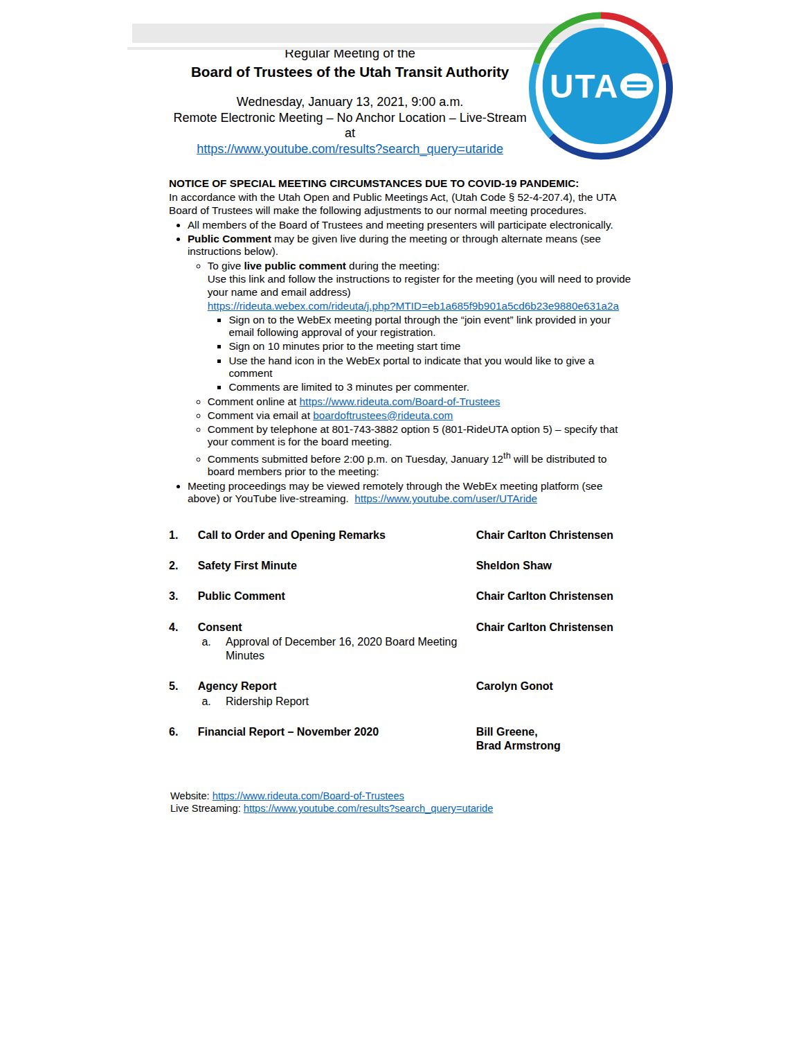UTA
Regular Meeting of the
Board of Trustees of the Utah Transit Authority
Wednesday, January 13, 2021, 9:00 a.m.
Remote Electronic Meeting – No Anchor Location – Live-Stream at
https://www.youtube.com/results?search_query=utaride
NOTICE OF SPECIAL MEETING CIRCUMSTANCES DUE TO COVID-19 PANDEMIC:
In accordance with the Utah Open and Public Meetings Act, (Utah Code § 52-4-207.4), the UTA Board of Trustees will make the following adjustments to our normal meeting procedures.
All members of the Board of Trustees and meeting presenters will participate electronically.
Public Comment may be given live during the meeting or through alternate means (see instructions below).
To give live public comment during the meeting:
Use this link and follow the instructions to register for the meeting (you will need to provide your name and email address)
https://rideuta.webex.com/rideuta/j.php?MTID=eb1a685f9b901a5cd6b23e9880e631a2a
Sign on to the WebEx meeting portal through the “join event” link provided in your email following approval of your registration.
Sign on 10 minutes prior to the meeting start time
Use the hand icon in the WebEx portal to indicate that you would like to give a comment
Comments are limited to 3 minutes per commenter.
Comment online at https://www.rideuta.com/Board-of-Trustees
Comment via email at boardoftrustees@rideuta.com
Comment by telephone at 801-743-3882 option 5 (801-RideUTA option 5) – specify that your comment is for the board meeting.
Comments submitted before 2:00 p.m. on Tuesday, January 12th will be distributed to board members prior to the meeting:
Meeting proceedings may be viewed remotely through the WebEx meeting platform (see above) or YouTube live-streaming. https://www.youtube.com/user/UTAride
| 1. | Call to Order and Opening Remarks | Chair Carlton Christensen |
| 2. | Safety First Minute | Sheldon Shaw |
| 3. | Public Comment | Chair Carlton Christensen |
| 4. | Consent a. Approval of December 16, 2020 Board Meeting Minutes | Chair Carlton Christensen |
| 5. | Agency Report a. Ridership Report | Carolyn Gonot |
| 6. | Financial Report – November 2020 | Bill Greene, Brad Armstrong |
Website: https://www.rideuta.com/Board-of-Trustees
Live Streaming: https://www.youtube.com/results?search_query=utaride